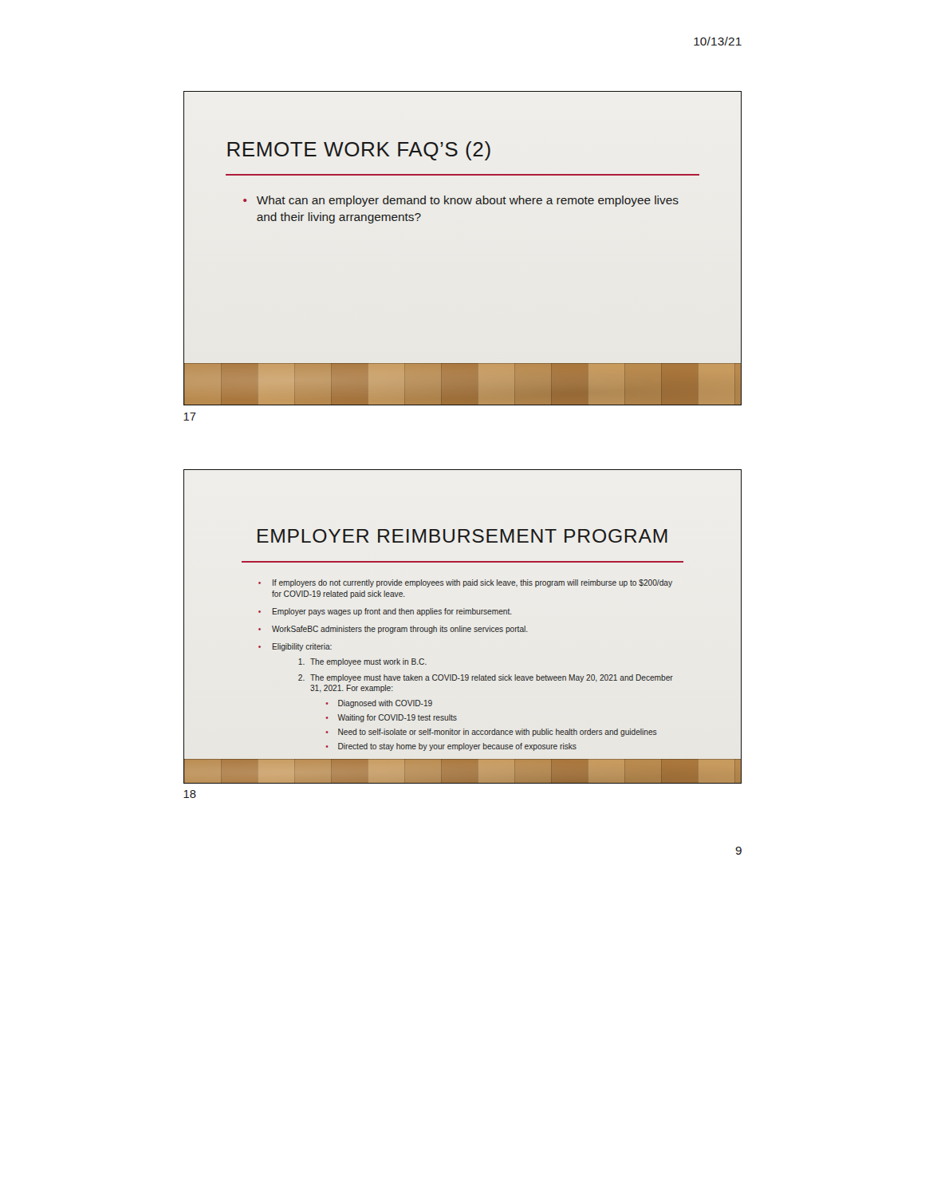10/13/21
REMOTE WORK FAQ’S (2)
What can an employer demand to know about where a remote employee lives and their living arrangements?
17
EMPLOYER REIMBURSEMENT PROGRAM
If employers do not currently provide employees with paid sick leave, this program will reimburse up to $200/day for COVID-19 related paid sick leave.
Employer pays wages up front and then applies for reimbursement.
WorkSafeBC administers the program through its online services portal.
Eligibility criteria:
The employee must work in B.C.
The employee must have taken a COVID-19 related sick leave between May 20, 2021 and December 31, 2021. For example:
Diagnosed with COVID-19
Waiting for COVID-19 test results
Need to self-isolate or self-monitor in accordance with public health orders and guidelines
Directed to stay home by your employer because of exposure risks
18
9